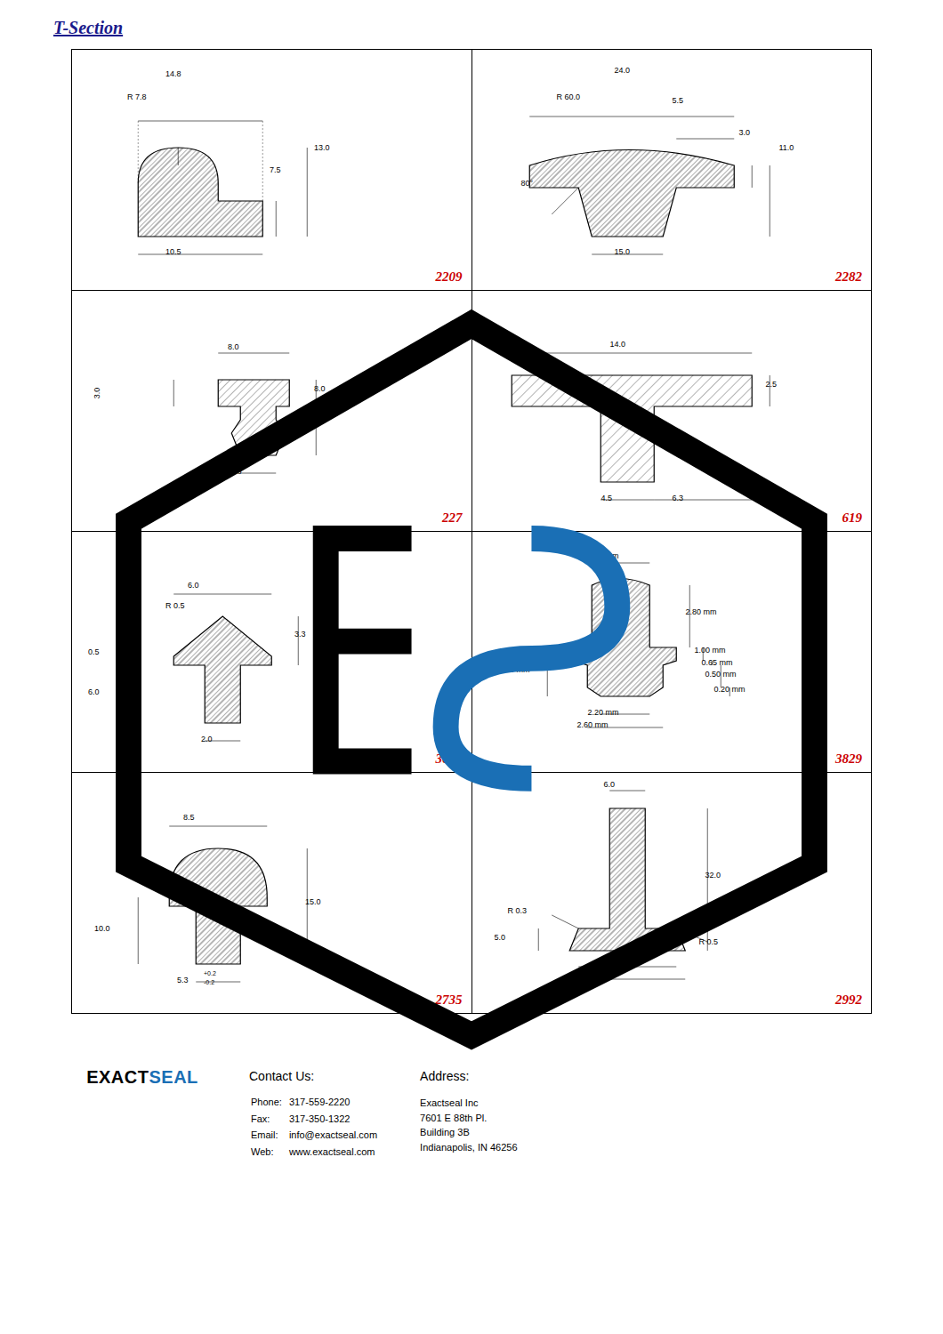T-Section
| 14.8 R 7.8 13.0 7.5 10.5 2209 | 24.0 R 60.0 5.5 3.0 11.0 80° 15.0 2282 |
| 8.0 8.0 3.0 3.8 227 | 14.0 2.5 4.5 6.3 619 |
| 6.0 R 0.5 3.3 0.5 6.0 2.0 3005 | 4.00 mm 2.80 mm 1.00 mm 0.65 mm 0.50 mm 0.20 mm 3.00 mm 2.20 mm 2.60 mm 3829 |
| 8.5 15.0 10.0 5.3 +0.2 -0.2 2735 | 6.0 32.0 R 0.3 5.0 R 0.5 11.5 13.0 2992 |
EXACT SEAL
Contact Us:
| Phone: | 317-559-2220 |
| Fax: | 317-350-1322 |
| Email: | info@exactseal.com |
| Web: | www.exactseal.com |
Address:
Exactseal Inc
7601 E 88th Pl.
Building 3B
Indianapolis, IN 46256